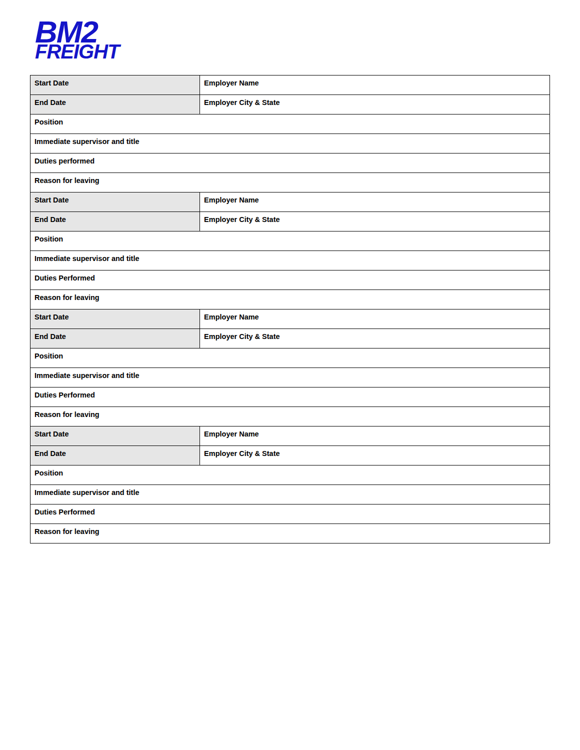BM2 FREIGHT
| Start Date | Employer Name |
| End Date | Employer City & State |
| Position |
| Immediate supervisor and title |
| Duties performed |
| Reason for leaving |
| Start Date | Employer Name |
| End Date | Employer City & State |
| Position |
| Immediate supervisor and title |
| Duties Performed |
| Reason for leaving |
| Start Date | Employer Name |
| End Date | Employer City & State |
| Position |
| Immediate supervisor and title |
| Duties Performed |
| Reason for leaving |
| Start Date | Employer Name |
| End Date | Employer City & State |
| Position |
| Immediate supervisor and title |
| Duties Performed |
| Reason for leaving |